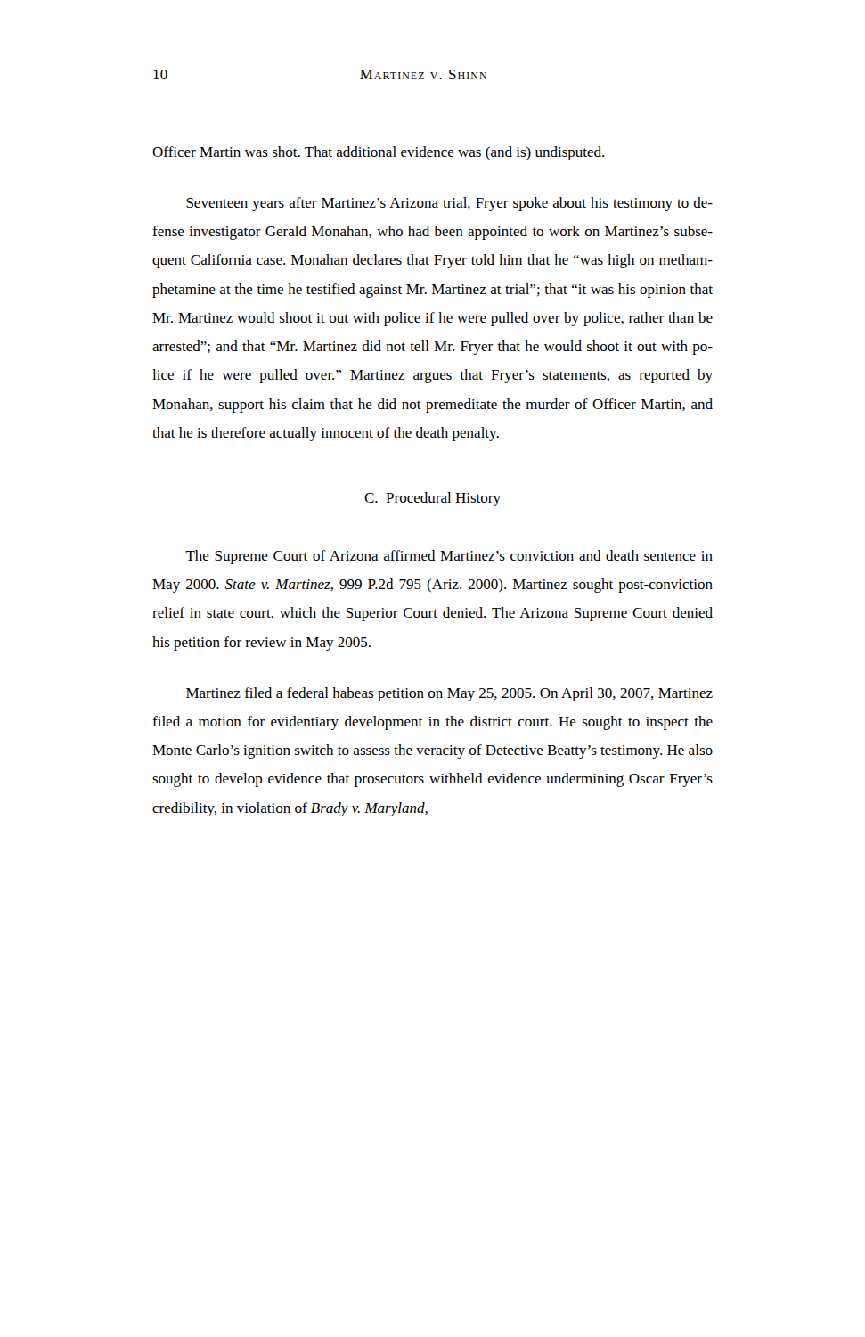10 Martinez v. Shinn
Officer Martin was shot. That additional evidence was (and is) undisputed.
Seventeen years after Martinez’s Arizona trial, Fryer spoke about his testimony to defense investigator Gerald Monahan, who had been appointed to work on Martinez’s subsequent California case. Monahan declares that Fryer told him that he “was high on methamphetamine at the time he testified against Mr. Martinez at trial”; that “it was his opinion that Mr. Martinez would shoot it out with police if he were pulled over by police, rather than be arrested”; and that “Mr. Martinez did not tell Mr. Fryer that he would shoot it out with police if he were pulled over.” Martinez argues that Fryer’s statements, as reported by Monahan, support his claim that he did not premeditate the murder of Officer Martin, and that he is therefore actually innocent of the death penalty.
C. Procedural History
The Supreme Court of Arizona affirmed Martinez’s conviction and death sentence in May 2000. State v. Martinez, 999 P.2d 795 (Ariz. 2000). Martinez sought post-conviction relief in state court, which the Superior Court denied. The Arizona Supreme Court denied his petition for review in May 2005.
Martinez filed a federal habeas petition on May 25, 2005. On April 30, 2007, Martinez filed a motion for evidentiary development in the district court. He sought to inspect the Monte Carlo’s ignition switch to assess the veracity of Detective Beatty’s testimony. He also sought to develop evidence that prosecutors withheld evidence undermining Oscar Fryer’s credibility, in violation of Brady v. Maryland,